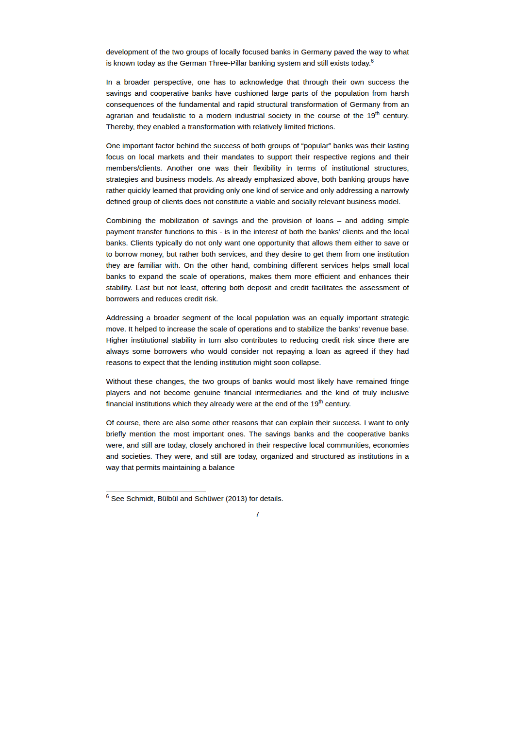development of the two groups of locally focused banks in Germany paved the way to what is known today as the German Three-Pillar banking system and still exists today.6
In a broader perspective, one has to acknowledge that through their own success the savings and cooperative banks have cushioned large parts of the population from harsh consequences of the fundamental and rapid structural transformation of Germany from an agrarian and feudalistic to a modern industrial society in the course of the 19th century. Thereby, they enabled a transformation with relatively limited frictions.
One important factor behind the success of both groups of “popular” banks was their lasting focus on local markets and their mandates to support their respective regions and their members/clients. Another one was their flexibility in terms of institutional structures, strategies and business models. As already emphasized above, both banking groups have rather quickly learned that providing only one kind of service and only addressing a narrowly defined group of clients does not constitute a viable and socially relevant business model.
Combining the mobilization of savings and the provision of loans – and adding simple payment transfer functions to this - is in the interest of both the banks’ clients and the local banks. Clients typically do not only want one opportunity that allows them either to save or to borrow money, but rather both services, and they desire to get them from one institution they are familiar with. On the other hand, combining different services helps small local banks to expand the scale of operations, makes them more efficient and enhances their stability. Last but not least, offering both deposit and credit facilitates the assessment of borrowers and reduces credit risk.
Addressing a broader segment of the local population was an equally important strategic move. It helped to increase the scale of operations and to stabilize the banks’ revenue base. Higher institutional stability in turn also contributes to reducing credit risk since there are always some borrowers who would consider not repaying a loan as agreed if they had reasons to expect that the lending institution might soon collapse.
Without these changes, the two groups of banks would most likely have remained fringe players and not become genuine financial intermediaries and the kind of truly inclusive financial institutions which they already were at the end of the 19th century.
Of course, there are also some other reasons that can explain their success. I want to only briefly mention the most important ones. The savings banks and the cooperative banks were, and still are today, closely anchored in their respective local communities, economies and societies. They were, and still are today, organized and structured as institutions in a way that permits maintaining a balance
6 See Schmidt, Bülbül and Schüwer (2013) for details.
7